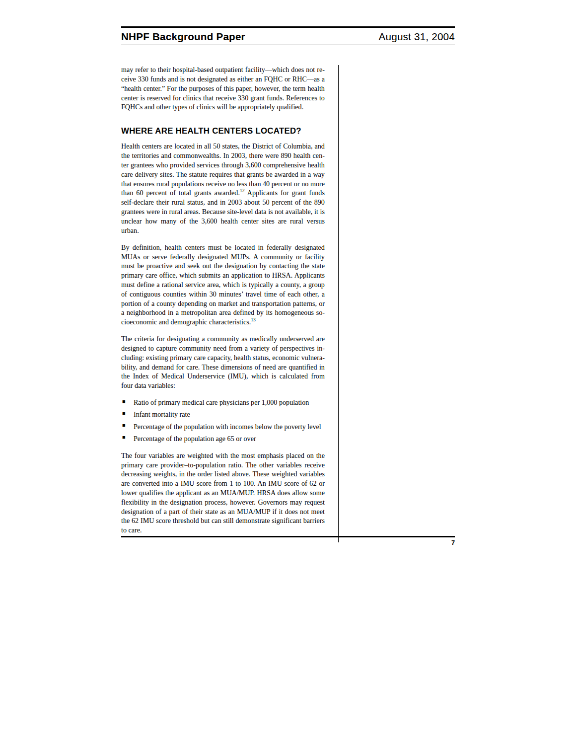NHPF Background Paper
August 31, 2004
may refer to their hospital-based outpatient facility—which does not receive 330 funds and is not designated as either an FQHC or RHC—as a “health center.” For the purposes of this paper, however, the term health center is reserved for clinics that receive 330 grant funds. References to FQHCs and other types of clinics will be appropriately qualified.
Where Are Health Centers Located?
Health centers are located in all 50 states, the District of Columbia, and the territories and commonwealths. In 2003, there were 890 health center grantees who provided services through 3,600 comprehensive health care delivery sites. The statute requires that grants be awarded in a way that ensures rural populations receive no less than 40 percent or no more than 60 percent of total grants awarded.12 Applicants for grant funds self-declare their rural status, and in 2003 about 50 percent of the 890 grantees were in rural areas. Because site-level data is not available, it is unclear how many of the 3,600 health center sites are rural versus urban.
By definition, health centers must be located in federally designated MUAs or serve federally designated MUPs. A community or facility must be proactive and seek out the designation by contacting the state primary care office, which submits an application to HRSA. Applicants must define a rational service area, which is typically a county, a group of contiguous counties within 30 minutes’ travel time of each other, a portion of a county depending on market and transportation patterns, or a neighborhood in a metropolitan area defined by its homogeneous socioeconomic and demographic characteristics.13
The criteria for designating a community as medically underserved are designed to capture community need from a variety of perspectives including: existing primary care capacity, health status, economic vulnerability, and demand for care. These dimensions of need are quantified in the Index of Medical Underservice (IMU), which is calculated from four data variables:
Ratio of primary medical care physicians per 1,000 population
Infant mortality rate
Percentage of the population with incomes below the poverty level
Percentage of the population age 65 or over
The four variables are weighted with the most emphasis placed on the primary care provider–to-population ratio. The other variables receive decreasing weights, in the order listed above. These weighted variables are converted into a IMU score from 1 to 100. An IMU score of 62 or lower qualifies the applicant as an MUA/MUP. HRSA does allow some flexibility in the designation process, however. Governors may request designation of a part of their state as an MUA/MUP if it does not meet the 62 IMU score threshold but can still demonstrate significant barriers to care.
7